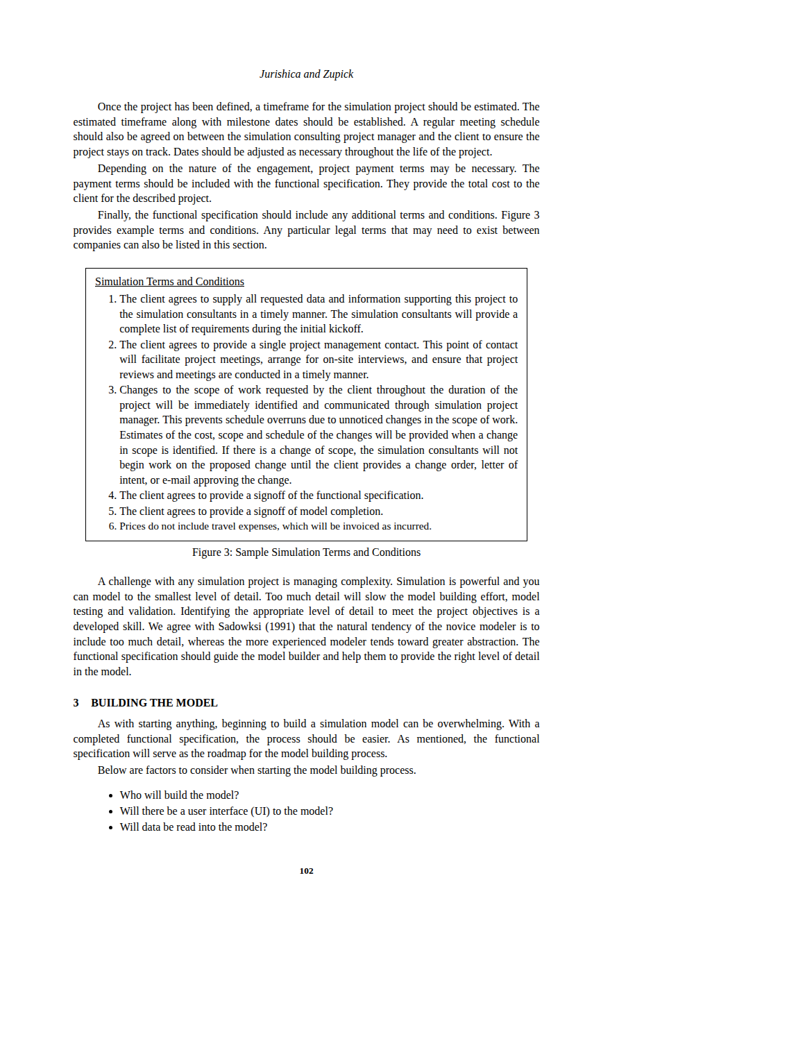Jurishica and Zupick
Once the project has been defined, a timeframe for the simulation project should be estimated. The estimated timeframe along with milestone dates should be established. A regular meeting schedule should also be agreed on between the simulation consulting project manager and the client to ensure the project stays on track. Dates should be adjusted as necessary throughout the life of the project.
Depending on the nature of the engagement, project payment terms may be necessary. The payment terms should be included with the functional specification. They provide the total cost to the client for the described project.
Finally, the functional specification should include any additional terms and conditions. Figure 3 provides example terms and conditions. Any particular legal terms that may need to exist between companies can also be listed in this section.
Simulation Terms and Conditions
The client agrees to supply all requested data and information supporting this project to the simulation consultants in a timely manner. The simulation consultants will provide a complete list of requirements during the initial kickoff.
The client agrees to provide a single project management contact. This point of contact will facilitate project meetings, arrange for on-site interviews, and ensure that project reviews and meetings are conducted in a timely manner.
Changes to the scope of work requested by the client throughout the duration of the project will be immediately identified and communicated through simulation project manager. This prevents schedule overruns due to unnoticed changes in the scope of work. Estimates of the cost, scope and schedule of the changes will be provided when a change in scope is identified. If there is a change of scope, the simulation consultants will not begin work on the proposed change until the client provides a change order, letter of intent, or e-mail approving the change.
The client agrees to provide a signoff of the functional specification.
The client agrees to provide a signoff of model completion.
Prices do not include travel expenses, which will be invoiced as incurred.
Figure 3: Sample Simulation Terms and Conditions
A challenge with any simulation project is managing complexity. Simulation is powerful and you can model to the smallest level of detail. Too much detail will slow the model building effort, model testing and validation. Identifying the appropriate level of detail to meet the project objectives is a developed skill. We agree with Sadowksi (1991) that the natural tendency of the novice modeler is to include too much detail, whereas the more experienced modeler tends toward greater abstraction. The functional specification should guide the model builder and help them to provide the right level of detail in the model.
3 BUILDING THE MODEL
As with starting anything, beginning to build a simulation model can be overwhelming. With a completed functional specification, the process should be easier. As mentioned, the functional specification will serve as the roadmap for the model building process.
Below are factors to consider when starting the model building process.
Who will build the model?
Will there be a user interface (UI) to the model?
Will data be read into the model?
102